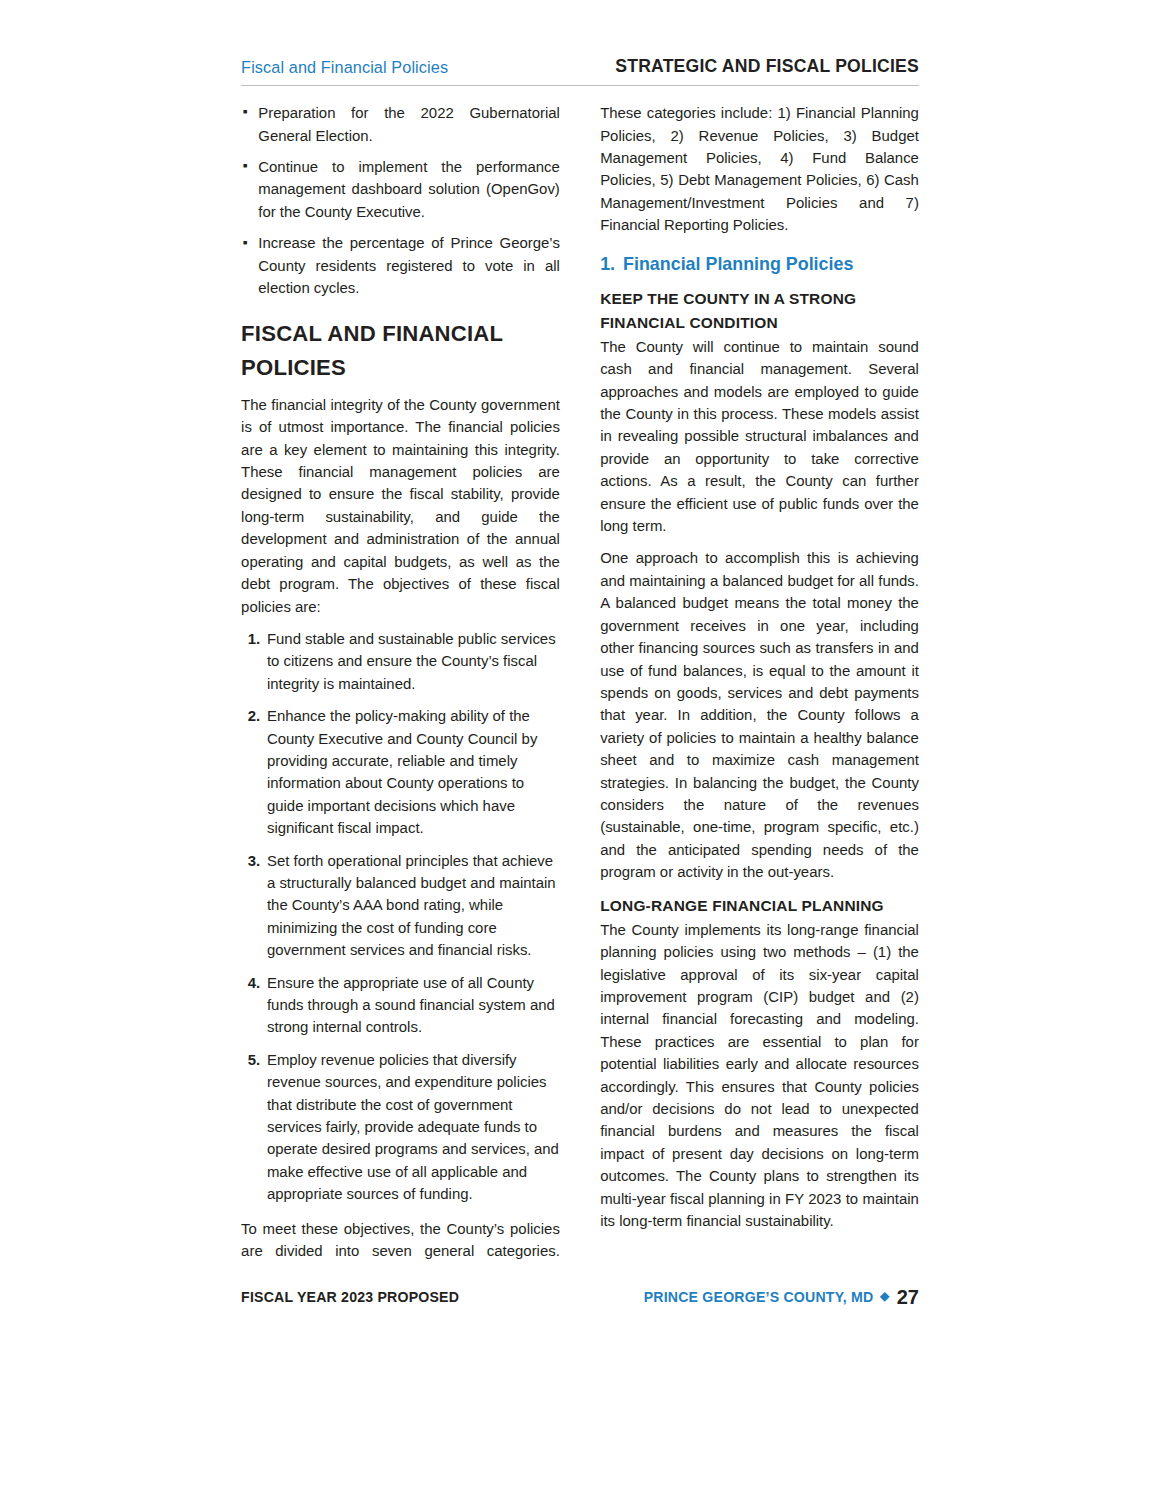Fiscal and Financial Policies
Strategic and Fiscal Policies
Preparation for the 2022 Gubernatorial General Election.
Continue to implement the performance management dashboard solution (OpenGov) for the County Executive.
Increase the percentage of Prince George’s County residents registered to vote in all election cycles.
Fiscal and Financial Policies
The financial integrity of the County government is of utmost importance. The financial policies are a key element to maintaining this integrity. These financial management policies are designed to ensure the fiscal stability, provide long-term sustainability, and guide the development and administration of the annual operating and capital budgets, as well as the debt program. The objectives of these fiscal policies are:
Fund stable and sustainable public services to citizens and ensure the County’s fiscal integrity is maintained.
Enhance the policy-making ability of the County Executive and County Council by providing accurate, reliable and timely information about County operations to guide important decisions which have significant fiscal impact.
Set forth operational principles that achieve a structurally balanced budget and maintain the County’s AAA bond rating, while minimizing the cost of funding core government services and financial risks.
Ensure the appropriate use of all County funds through a sound financial system and strong internal controls.
Employ revenue policies that diversify revenue sources, and expenditure policies that distribute the cost of government services fairly, provide adequate funds to operate desired programs and services, and make effective use of all applicable and appropriate sources of funding.
To meet these objectives, the County’s policies are divided into seven general categories. These categories include: 1) Financial Planning Policies, 2) Revenue Policies, 3) Budget Management Policies, 4) Fund Balance Policies, 5) Debt Management Policies, 6) Cash Management/Investment Policies and 7) Financial Reporting Policies.
1. Financial Planning Policies
Keep the County in a Strong Financial Condition
The County will continue to maintain sound cash and financial management. Several approaches and models are employed to guide the County in this process. These models assist in revealing possible structural imbalances and provide an opportunity to take corrective actions. As a result, the County can further ensure the efficient use of public funds over the long term.
One approach to accomplish this is achieving and maintaining a balanced budget for all funds. A balanced budget means the total money the government receives in one year, including other financing sources such as transfers in and use of fund balances, is equal to the amount it spends on goods, services and debt payments that year. In addition, the County follows a variety of policies to maintain a healthy balance sheet and to maximize cash management strategies. In balancing the budget, the County considers the nature of the revenues (sustainable, one-time, program specific, etc.) and the anticipated spending needs of the program or activity in the out-years.
Long-Range Financial Planning
The County implements its long-range financial planning policies using two methods – (1) the legislative approval of its six-year capital improvement program (CIP) budget and (2) internal financial forecasting and modeling. These practices are essential to plan for potential liabilities early and allocate resources accordingly. This ensures that County policies and/or decisions do not lead to unexpected financial burdens and measures the fiscal impact of present day decisions on long-term outcomes. The County plans to strengthen its multi-year fiscal planning in FY 2023 to maintain its long-term financial sustainability.
Fiscal Year 2023 Proposed
Prince George’s County, MD ◆ 27